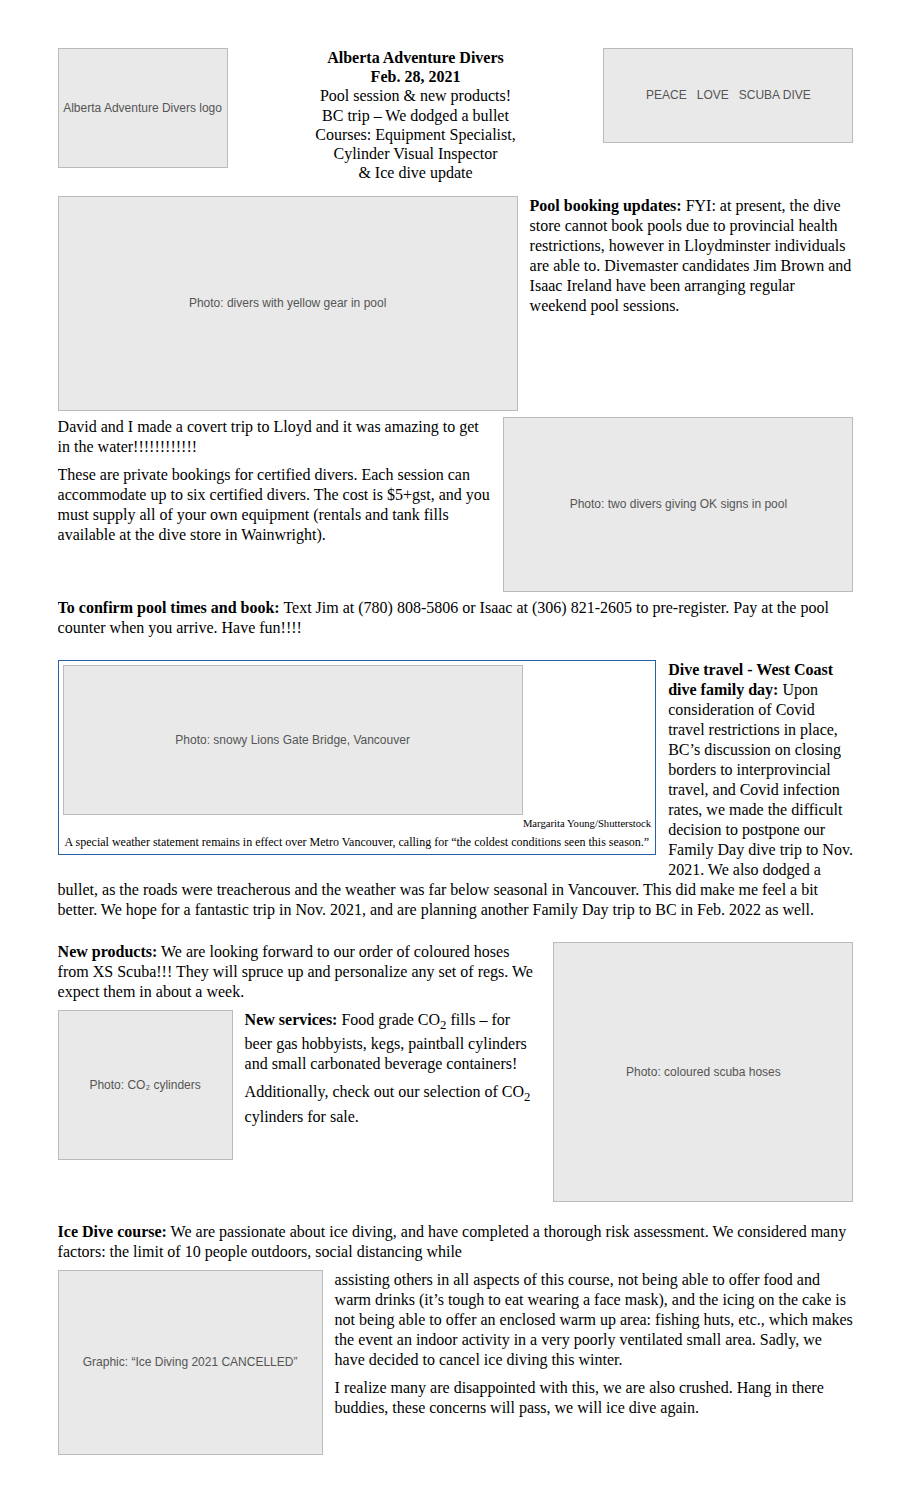Alberta Adventure Divers logo
Alberta Adventure Divers
Feb. 28, 2021
Pool session & new products!
BC trip – We dodged a bullet
Courses: Equipment Specialist,
Cylinder Visual Inspector
& Ice dive update
PEACE LOVE SCUBA DIVE
Photo: divers with yellow gear in pool
Pool booking updates: FYI: at present, the dive store cannot book pools due to provincial health restrictions, however in Lloydminster individuals are able to. Divemaster candidates Jim Brown and Isaac Ireland have been arranging regular weekend pool sessions.
Photo: two divers giving OK signs in pool
David and I made a covert trip to Lloyd and it was amazing to get in the water!!!!!!!!!!!!
These are private bookings for certified divers. Each session can accommodate up to six certified divers. The cost is $5+gst, and you must supply all of your own equipment (rentals and tank fills available at the dive store in Wainwright).
To confirm pool times and book: Text Jim at (780) 808-5806 or Isaac at (306) 821-2605 to pre-register. Pay at the pool counter when you arrive. Have fun!!!!
Photo: snowy Lions Gate Bridge, Vancouver
Margarita Young/Shutterstock
A special weather statement remains in effect over Metro Vancouver, calling for “the coldest conditions seen this season.”
Dive travel - West Coast dive family day: Upon consideration of Covid travel restrictions in place, BC’s discussion on closing borders to interprovincial travel, and Covid infection rates, we made the difficult decision to postpone our Family Day dive trip to Nov. 2021. We also dodged a bullet, as the roads were treacherous and the weather was far below seasonal in Vancouver. This did make me feel a bit better. We hope for a fantastic trip in Nov. 2021, and are planning another Family Day trip to BC in Feb. 2022 as well.
Photo: coloured scuba hoses
New products: We are looking forward to our order of coloured hoses from XS Scuba!!! They will spruce up and personalize any set of regs. We expect them in about a week.
Photo: CO₂ cylinders
New services: Food grade CO2 fills – for beer gas hobbyists, kegs, paintball cylinders and small carbonated beverage containers!
Additionally, check out our selection of CO2 cylinders for sale.
Ice Dive course: We are passionate about ice diving, and have completed a thorough risk assessment. We considered many factors: the limit of 10 people outdoors, social distancing while
Graphic: “Ice Diving 2021 CANCELLED”
assisting others in all aspects of this course, not being able to offer food and warm drinks (it’s tough to eat wearing a face mask), and the icing on the cake is not being able to offer an enclosed warm up area: fishing huts, etc., which makes the event an indoor activity in a very poorly ventilated small area. Sadly, we have decided to cancel ice diving this winter.
I realize many are disappointed with this, we are also crushed. Hang in there buddies, these concerns will pass, we will ice dive again.